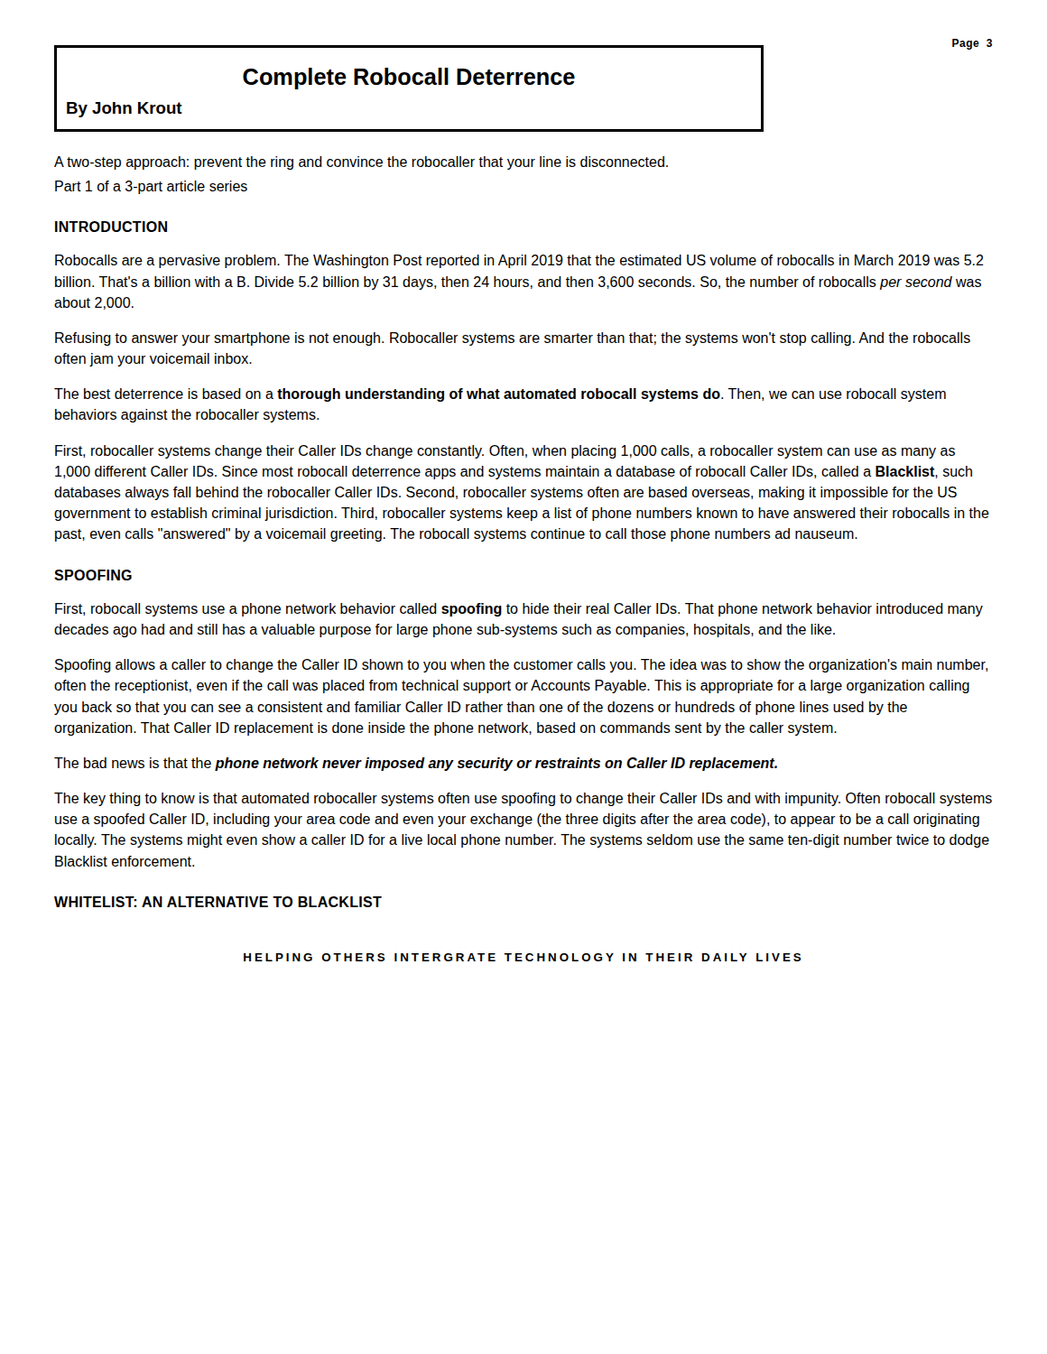Page 3
Complete Robocall Deterrence
By John Krout
A two-step approach: prevent the ring and convince the robocaller that your line is disconnected.
Part 1 of a 3-part article series
INTRODUCTION
Robocalls are a pervasive problem. The Washington Post reported in April 2019 that the estimated US volume of robocalls in March 2019 was 5.2 billion. That's a billion with a B. Divide 5.2 billion by 31 days, then 24 hours, and then 3,600 seconds. So, the number of robocalls per second was about 2,000.
Refusing to answer your smartphone is not enough. Robocaller systems are smarter than that; the systems won't stop calling. And the robocalls often jam your voicemail inbox.
The best deterrence is based on a thorough understanding of what automated robocall systems do. Then, we can use robocall system behaviors against the robocaller systems.
First, robocaller systems change their Caller IDs change constantly. Often, when placing 1,000 calls, a robocaller system can use as many as 1,000 different Caller IDs. Since most robocall deterrence apps and systems maintain a database of robocall Caller IDs, called a Blacklist, such databases always fall behind the robocaller Caller IDs. Second, robocaller systems often are based overseas, making it impossible for the US government to establish criminal jurisdiction. Third, robocaller systems keep a list of phone numbers known to have answered their robocalls in the past, even calls "answered" by a voicemail greeting. The robocall systems continue to call those phone numbers ad nauseum.
SPOOFING
First, robocall systems use a phone network behavior called spoofing to hide their real Caller IDs. That phone network behavior introduced many decades ago had and still has a valuable purpose for large phone sub-systems such as companies, hospitals, and the like.
Spoofing allows a caller to change the Caller ID shown to you when the customer calls you. The idea was to show the organization's main number, often the receptionist, even if the call was placed from technical support or Accounts Payable. This is appropriate for a large organization calling you back so that you can see a consistent and familiar Caller ID rather than one of the dozens or hundreds of phone lines used by the organization. That Caller ID replacement is done inside the phone network, based on commands sent by the caller system.
The bad news is that the phone network never imposed any security or restraints on Caller ID replacement.
The key thing to know is that automated robocaller systems often use spoofing to change their Caller IDs and with impunity. Often robocall systems use a spoofed Caller ID, including your area code and even your exchange (the three digits after the area code), to appear to be a call originating locally. The systems might even show a caller ID for a live local phone number. The systems seldom use the same ten-digit number twice to dodge Blacklist enforcement.
WHITELIST: AN ALTERNATIVE TO BLACKLIST
HELPING OTHERS INTERGRATE TECHNOLOGY IN THEIR DAILY LIVES